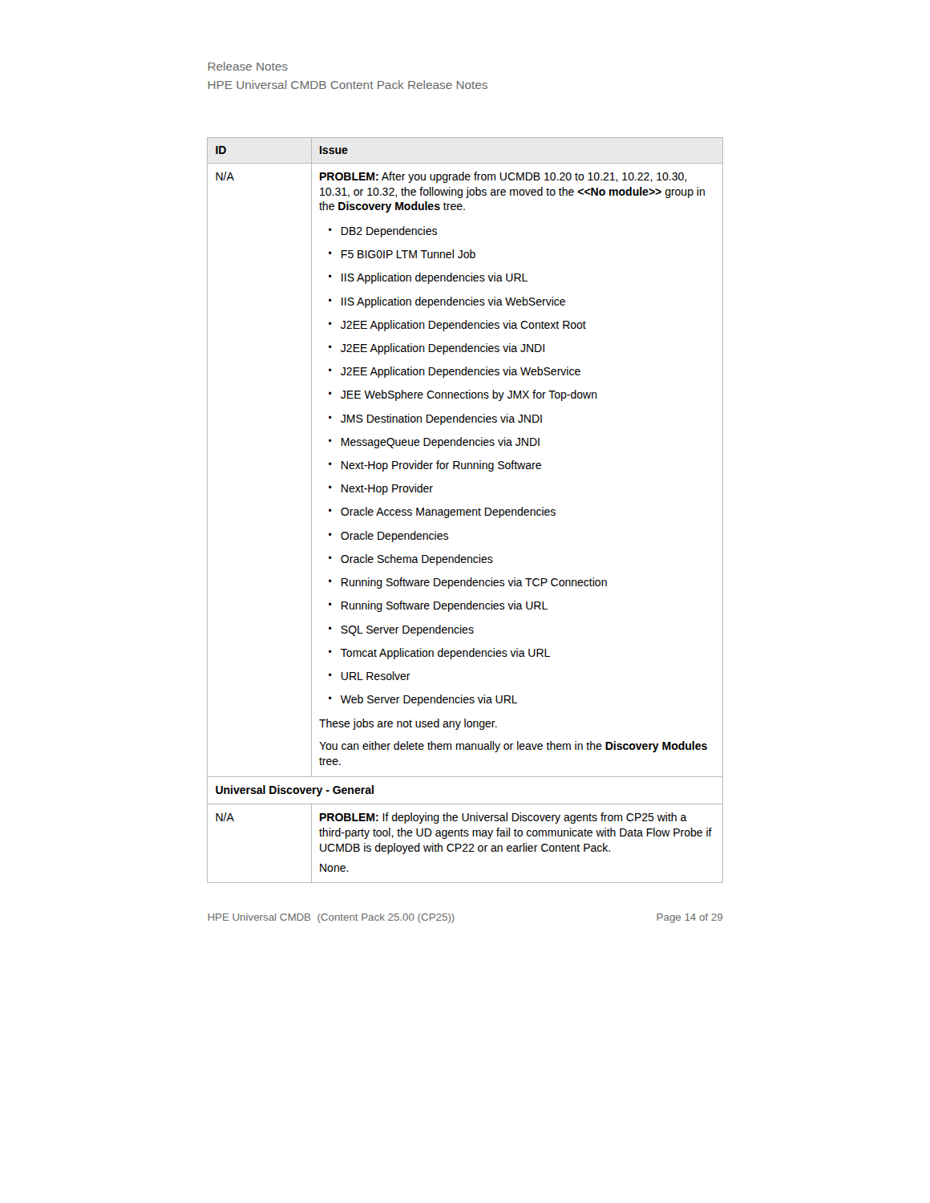Release Notes
HPE Universal CMDB Content Pack Release Notes
| ID | Issue |
| --- | --- |
| N/A | PROBLEM: After you upgrade from UCMDB 10.20 to 10.21, 10.22, 10.30, 10.31, or 10.32, the following jobs are moved to the <<No module>> group in the Discovery Modules tree. DB2 Dependencies F5 BIG0IP LTM Tunnel Job IIS Application dependencies via URL IIS Application dependencies via WebService J2EE Application Dependencies via Context Root J2EE Application Dependencies via JNDI J2EE Application Dependencies via WebService JEE WebSphere Connections by JMX for Top-down JMS Destination Dependencies via JNDI MessageQueue Dependencies via JNDI Next-Hop Provider for Running Software Next-Hop Provider Oracle Access Management Dependencies Oracle Dependencies Oracle Schema Dependencies Running Software Dependencies via TCP Connection Running Software Dependencies via URL SQL Server Dependencies Tomcat Application dependencies via URL URL Resolver Web Server Dependencies via URL These jobs are not used any longer. You can either delete them manually or leave them in the Discovery Modules tree. |
| Universal Discovery - General |
| N/A | PROBLEM: If deploying the Universal Discovery agents from CP25 with a third-party tool, the UD agents may fail to communicate with Data Flow Probe if UCMDB is deployed with CP22 or an earlier Content Pack. None. |
HPE Universal CMDB (Content Pack 25.00 (CP25))
Page 14 of 29